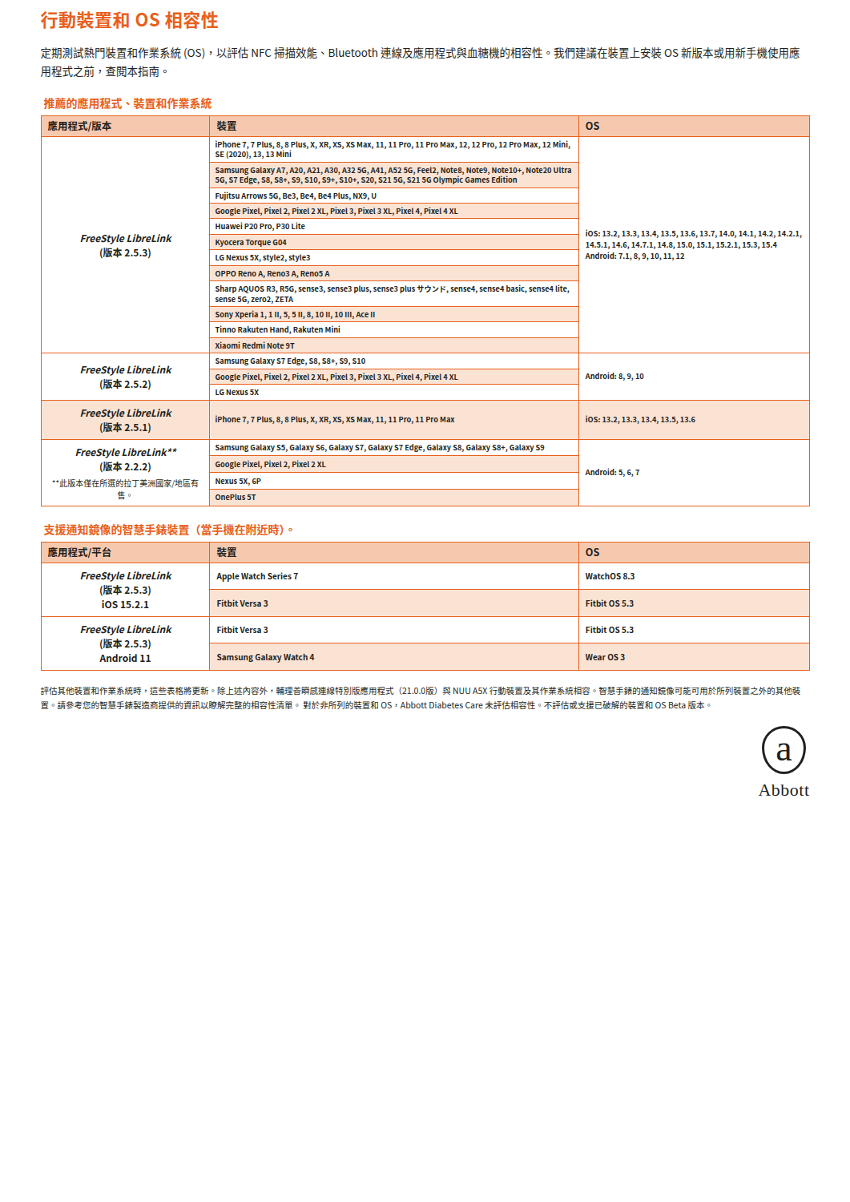行動裝置和 OS 相容性
定期測試熱門裝置和作業系統 (OS)，以評估 NFC 掃描效能、Bluetooth 連線及應用程式與血糖機的相容性。我們建議在裝置上安裝 OS 新版本或用新手機使用應用程式之前，查閱本指南。
推薦的應用程式、裝置和作業系統
| 應用程式/版本 | 裝置 | OS |
| --- | --- | --- |
| FreeStyle LibreLink (版本 2.5.3) | iPhone 7, 7 Plus, 8, 8 Plus, X, XR, XS, XS Max, 11, 11 Pro, 11 Pro Max, 12, 12 Pro, 12 Pro Max, 12 Mini, SE (2020), 13, 13 Mini | iOS: 13.2, 13.3, 13.4, 13.5, 13.6, 13.7, 14.0, 14.1, 14.2, 14.2.1, 14.5.1, 14.6, 14.7.1, 14.8, 15.0, 15.1, 15.2.1, 15.3, 15.4 Android: 7.1, 8, 9, 10, 11, 12 |
| Samsung Galaxy A7, A20, A21, A30, A32 5G, A41, A52 5G, Feel2, Note8, Note9, Note10+, Note20 Ultra 5G, S7 Edge, S8, S8+, S9, S10, S9+, S10+, S20, S21 5G, S21 5G Olympic Games Edition |
| Fujitsu Arrows 5G, Be3, Be4, Be4 Plus, NX9, U |
| Google Pixel, Pixel 2, Pixel 2 XL, Pixel 3, Pixel 3 XL, Pixel 4, Pixel 4 XL |
| Huawei P20 Pro, P30 Lite |
| Kyocera Torque G04 |
| LG Nexus 5X, style2, style3 |
| OPPO Reno A, Reno3 A, Reno5 A |
| Sharp AQUOS R3, R5G, sense3, sense3 plus, sense3 plus サウンド, sense4, sense4 basic, sense4 lite, sense 5G, zero2, ZETA |
| Sony Xperia 1, 1 II, 5, 5 II, 8, 10 II, 10 III, Ace II |
| Tinno Rakuten Hand, Rakuten Mini |
| Xiaomi Redmi Note 9T |
| FreeStyle LibreLink (版本 2.5.2) | Samsung Galaxy S7 Edge, S8, S8+, S9, S10 | Android: 8, 9, 10 |
| Google Pixel, Pixel 2, Pixel 2 XL, Pixel 3, Pixel 3 XL, Pixel 4, Pixel 4 XL |
| LG Nexus 5X |
| FreeStyle LibreLink (版本 2.5.1) | iPhone 7, 7 Plus, 8, 8 Plus, X, XR, XS, XS Max, 11, 11 Pro, 11 Pro Max | iOS: 13.2, 13.3, 13.4, 13.5, 13.6 |
| FreeStyle LibreLink** (版本 2.2.2) **此版本僅在所選的拉丁美洲國家/地區有售。 | Samsung Galaxy S5, Galaxy S6, Galaxy S7, Galaxy S7 Edge, Galaxy S8, Galaxy S8+, Galaxy S9 | Android: 5, 6, 7 |
| Google Pixel, Pixel 2, Pixel 2 XL |
| Nexus 5X, 6P |
| OnePlus 5T |
支援通知鏡像的智慧手錶裝置（當手機在附近時）。
| 應用程式/平台 | 裝置 | OS |
| --- | --- | --- |
| FreeStyle LibreLink (版本 2.5.3) iOS 15.2.1 | Apple Watch Series 7 | WatchOS 8.3 |
| Fitbit Versa 3 | Fitbit OS 5.3 |
| FreeStyle LibreLink (版本 2.5.3) Android 11 | Fitbit Versa 3 | Fitbit OS 5.3 |
| Samsung Galaxy Watch 4 | Wear OS 3 |
評估其他裝置和作業系統時，這些表格將更新。除上述內容外，輔理善瞬感連線特別版應用程式（21.0.0版）與 NUU A5X 行動裝置及其作業系統相容。智慧手錶的通知鏡像可能可用於所列裝置之外的其他裝置。請參考您的智慧手錶製造商提供的資訊以瞭解完整的相容性清單。 對於非所列的裝置和 OS，Abbott Diabetes Care 未評估相容性。不評估或支援已破解的裝置和 OS Beta 版本。
a
Abbott